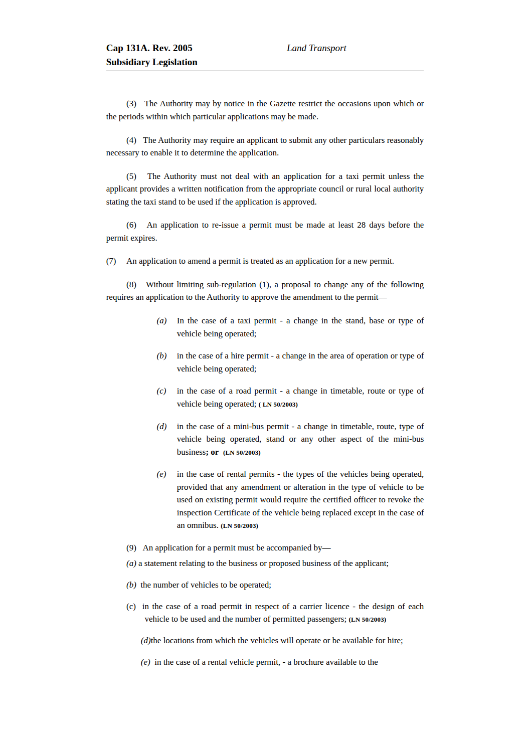Cap 131A. Rev. 2005
Land Transport
Subsidiary Legislation
(3) The Authority may by notice in the Gazette restrict the occasions upon which or the periods within which particular applications may be made.
(4) The Authority may require an applicant to submit any other particulars reasonably necessary to enable it to determine the application.
(5) The Authority must not deal with an application for a taxi permit unless the applicant provides a written notification from the appropriate council or rural local authority stating the taxi stand to be used if the application is approved.
(6) An application to re-issue a permit must be made at least 28 days before the permit expires.
(7) An application to amend a permit is treated as an application for a new permit.
(8) Without limiting sub-regulation (1), a proposal to change any of the following requires an application to the Authority to approve the amendment to the permit—
(a) In the case of a taxi permit - a change in the stand, base or type of vehicle being operated;
(b) in the case of a hire permit - a change in the area of operation or type of vehicle being operated;
(c) in the case of a road permit - a change in timetable, route or type of vehicle being operated; ( LN 50/2003)
(d) in the case of a mini-bus permit - a change in timetable, route, type of vehicle being operated, stand or any other aspect of the mini-bus business; or (LN 50/2003)
(e) in the case of rental permits - the types of the vehicles being operated, provided that any amendment or alteration in the type of vehicle to be used on existing permit would require the certified officer to revoke the inspection Certificate of the vehicle being replaced except in the case of an omnibus. (LN 50/2003)
(9) An application for a permit must be accompanied by—
(a) a statement relating to the business or proposed business of the applicant;
(b) the number of vehicles to be operated;
(c) in the case of a road permit in respect of a carrier licence - the design of each vehicle to be used and the number of permitted passengers; (LN 50/2003)
(d) the locations from which the vehicles will operate or be available for hire;
(e) in the case of a rental vehicle permit, - a brochure available to the